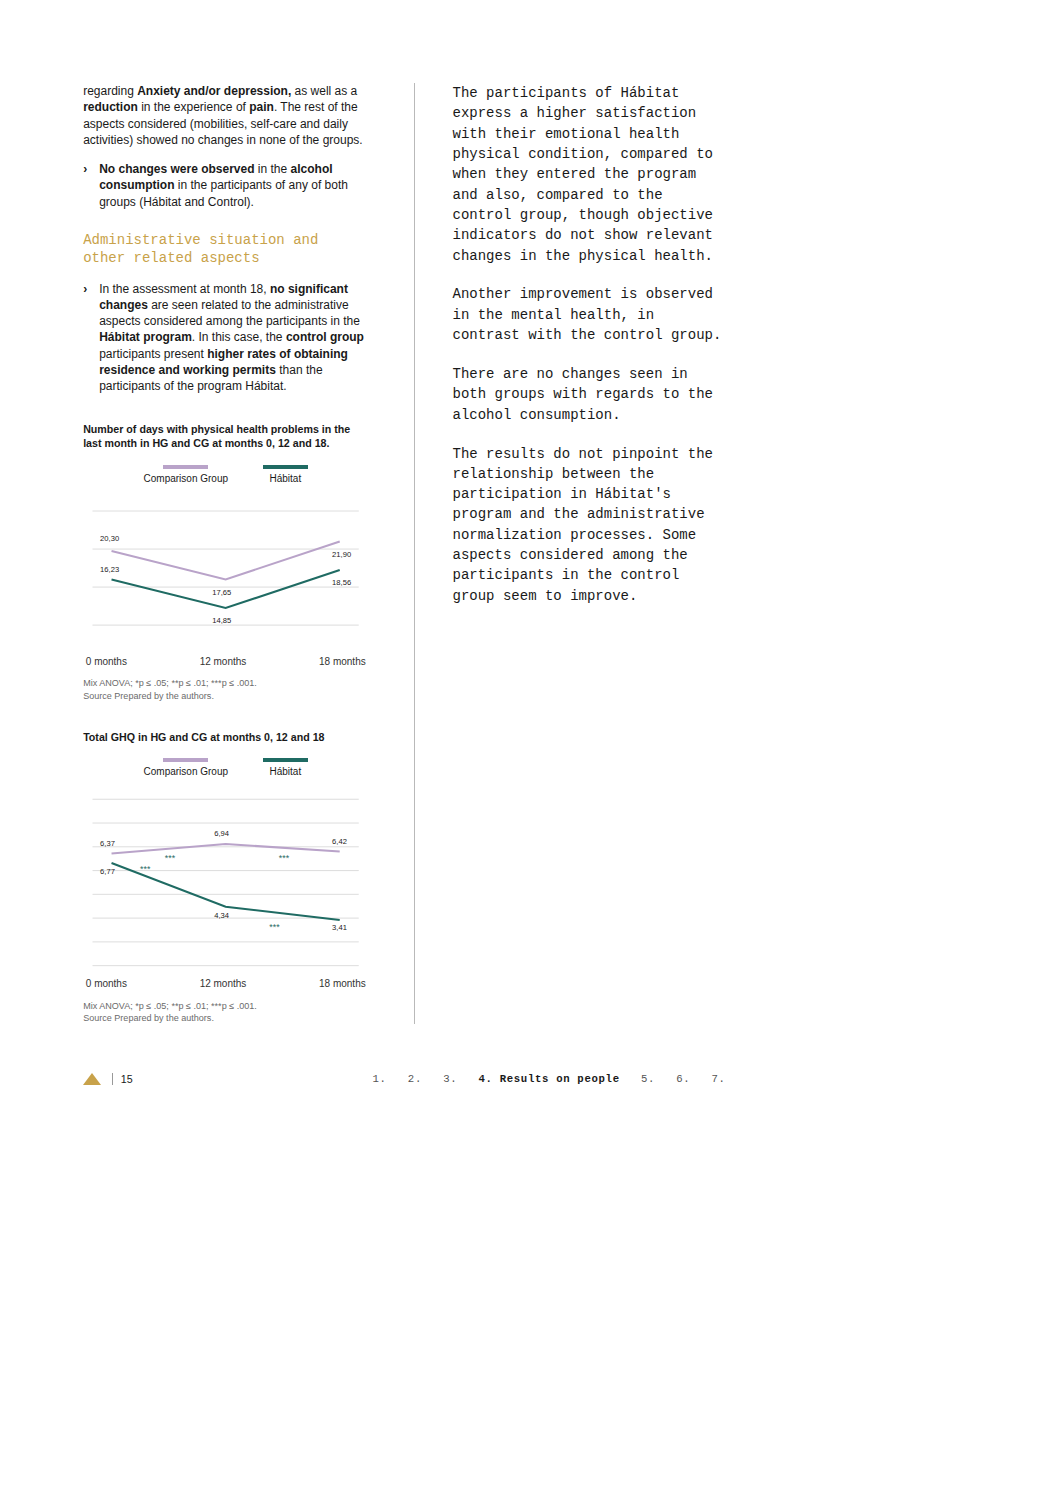regarding Anxiety and/or depression, as well as a reduction in the experience of pain. The rest of the aspects considered (mobilities, self-care and daily activities) showed no changes in none of the groups.
No changes were observed in the alcohol consumption in the participants of any of both groups (Hábitat and Control).
Administrative situation and other related aspects
In the assessment at month 18, no significant changes are seen related to the administrative aspects considered among the participants in the Hábitat program. In this case, the control group participants present higher rates of obtaining residence and working permits than the participants of the program Hábitat.
Number of days with physical health problems in the last month in HG and CG at months 0, 12 and 18.
Comparison Group
Hábitat
20,30 21,90 16,23 17,65 18,56 14,85
0 months 12 months 18 months
Mix ANOVA; *p ≤ .05; **p ≤ .01; ***p ≤ .001.
Source Prepared by the authors.
Total GHQ in HG and CG at months 0, 12 and 18
Comparison Group
Hábitat
6,37 6,94 6,42 6,77 4,34 3,41 *** *** *** ***
0 months 12 months 18 months
Mix ANOVA; *p ≤ .05; **p ≤ .01; ***p ≤ .001.
Source Prepared by the authors.
The participants of Hábitat express a higher satisfaction with their emotional health physical condition, compared to when they entered the program and also, compared to the control group, though objective indicators do not show relevant changes in the physical health.
Another improvement is observed in the mental health, in contrast with the control group.
There are no changes seen in both groups with regards to the alcohol consumption.
The results do not pinpoint the relationship between the participation in Hábitat's program and the administrative normalization processes. Some aspects considered among the participants in the control group seem to improve.
15
1. 2. 3. 4. Results on people 5. 6. 7.